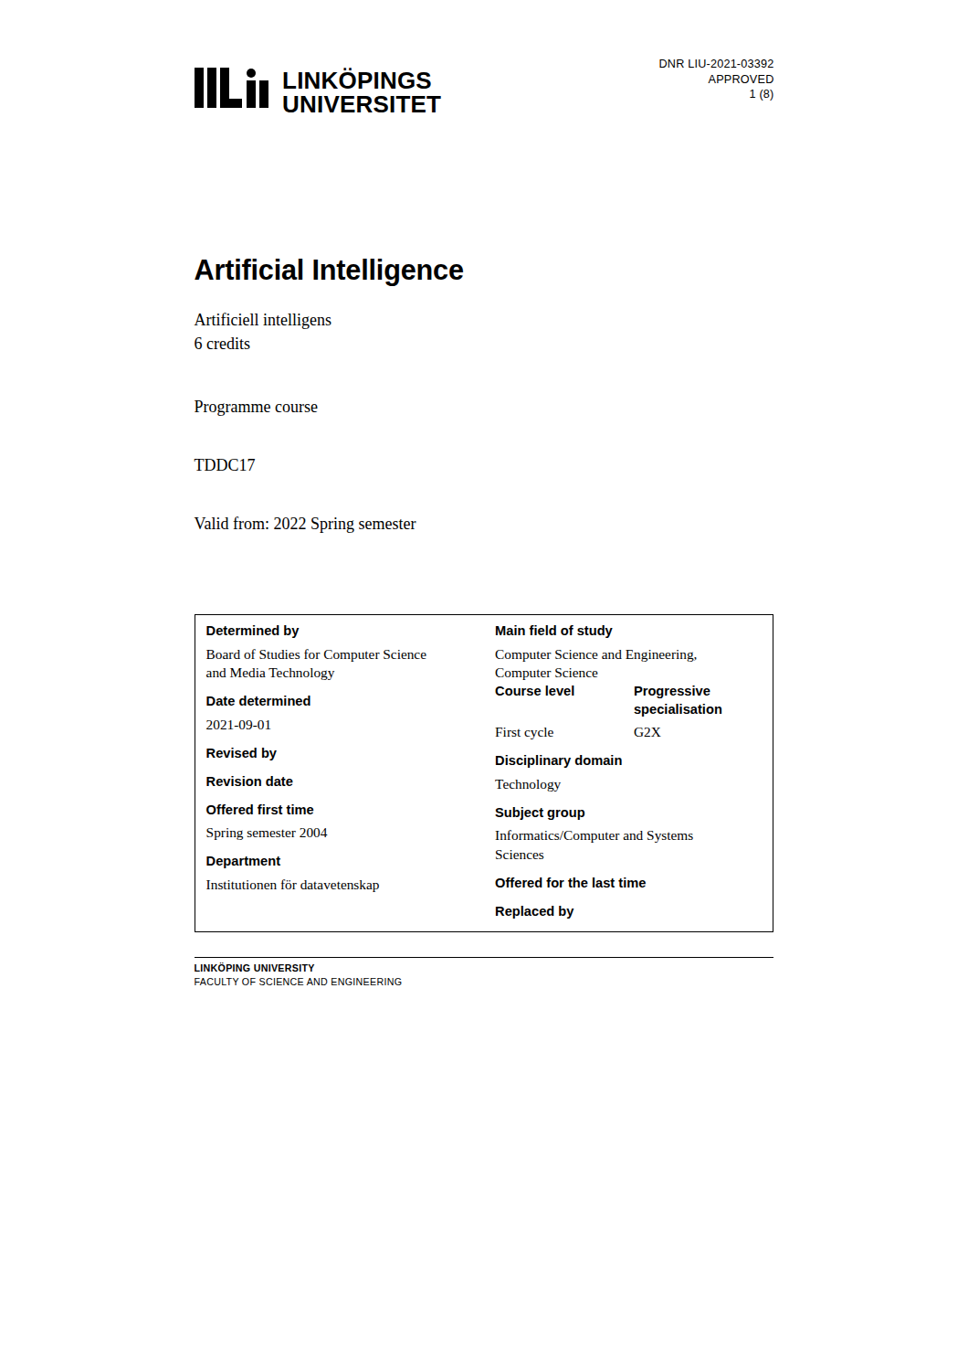Linköpings
universitet
DNR LIU-2021-03392
APPROVED
1 (8)
Artificial Intelligence
Artificiell intelligens
6 credits
Programme course
TDDC17
Valid from: 2022 Spring semester
Determined by
Board of Studies for Computer Science
and Media Technology
Date determined
2021-09-01
Revised by
Revision date
Offered first time
Spring semester 2004
Department
Institutionen för datavetenskap
Main field of study
Computer Science and Engineering,
Computer Science
Course level
Progressive
specialisation
First cycle
G2X
Disciplinary domain
Technology
Subject group
Informatics/Computer and Systems
Sciences
Offered for the last time
Replaced by
LINKÖPING UNIVERSITY
FACULTY OF SCIENCE AND ENGINEERING